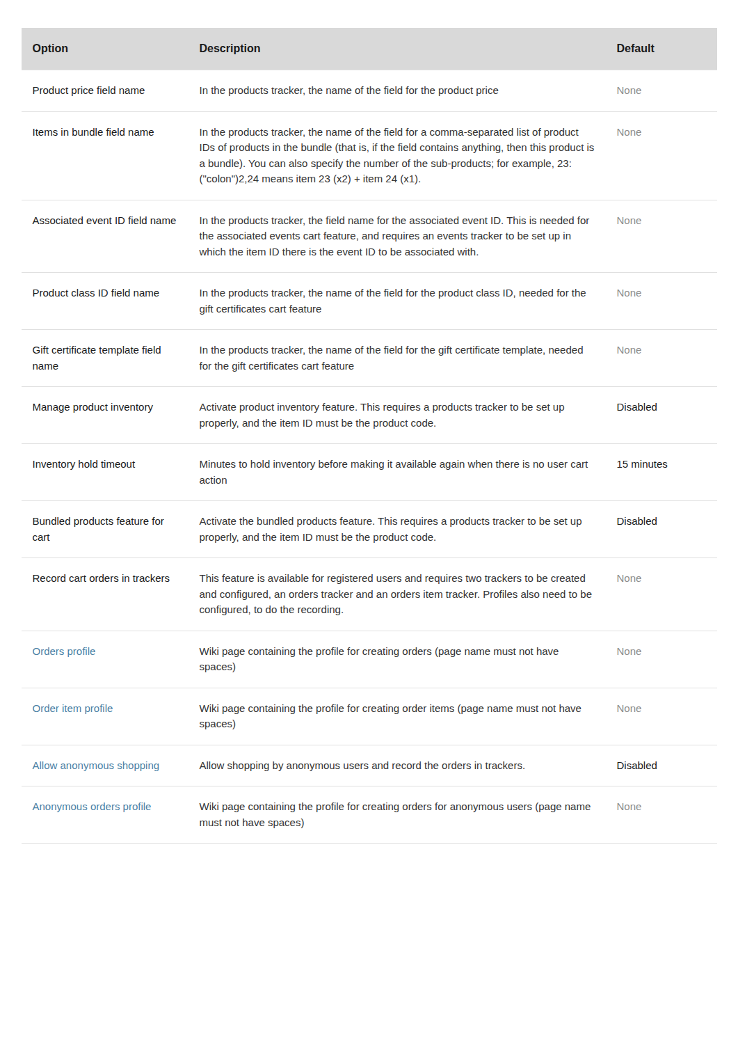| Option | Description | Default |
| --- | --- | --- |
| Product price field name | In the products tracker, the name of the field for the product price | None |
| Items in bundle field name | In the products tracker, the name of the field for a comma-separated list of product IDs of products in the bundle (that is, if the field contains anything, then this product is a bundle). You can also specify the number of the sub-products; for example, 23:("colon")2,24 means item 23 (x2) + item 24 (x1). | None |
| Associated event ID field name | In the products tracker, the field name for the associated event ID. This is needed for the associated events cart feature, and requires an events tracker to be set up in which the item ID there is the event ID to be associated with. | None |
| Product class ID field name | In the products tracker, the name of the field for the product class ID, needed for the gift certificates cart feature | None |
| Gift certificate template field name | In the products tracker, the name of the field for the gift certificate template, needed for the gift certificates cart feature | None |
| Manage product inventory | Activate product inventory feature. This requires a products tracker to be set up properly, and the item ID must be the product code. | Disabled |
| Inventory hold timeout | Minutes to hold inventory before making it available again when there is no user cart action | 15 minutes |
| Bundled products feature for cart | Activate the bundled products feature. This requires a products tracker to be set up properly, and the item ID must be the product code. | Disabled |
| Record cart orders in trackers | This feature is available for registered users and requires two trackers to be created and configured, an orders tracker and an orders item tracker. Profiles also need to be configured, to do the recording. | None |
| Orders profile | Wiki page containing the profile for creating orders (page name must not have spaces) | None |
| Order item profile | Wiki page containing the profile for creating order items (page name must not have spaces) | None |
| Allow anonymous shopping | Allow shopping by anonymous users and record the orders in trackers. | Disabled |
| Anonymous orders profile | Wiki page containing the profile for creating orders for anonymous users (page name must not have spaces) | None |